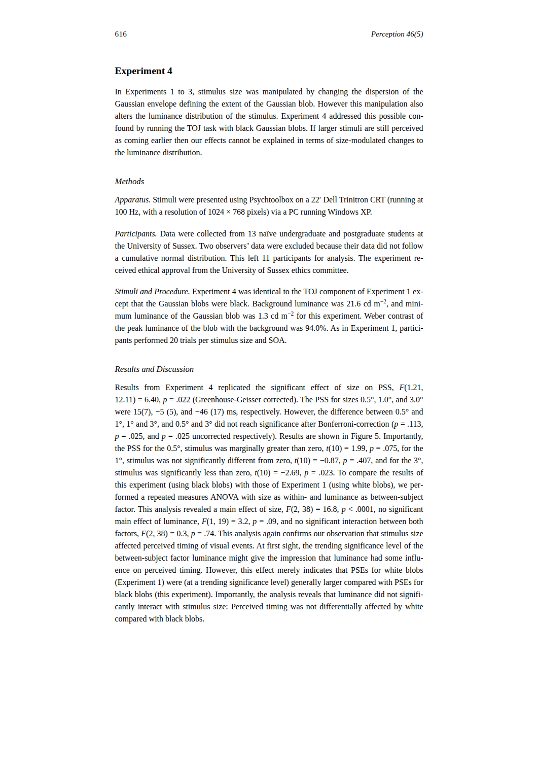616 Perception 46(5)
Experiment 4
In Experiments 1 to 3, stimulus size was manipulated by changing the dispersion of the Gaussian envelope defining the extent of the Gaussian blob. However this manipulation also alters the luminance distribution of the stimulus. Experiment 4 addressed this possible confound by running the TOJ task with black Gaussian blobs. If larger stimuli are still perceived as coming earlier then our effects cannot be explained in terms of size-modulated changes to the luminance distribution.
Methods
Apparatus. Stimuli were presented using Psychtoolbox on a 22′ Dell Trinitron CRT (running at 100 Hz, with a resolution of 1024 × 768 pixels) via a PC running Windows XP.
Participants. Data were collected from 13 naïve undergraduate and postgraduate students at the University of Sussex. Two observers’ data were excluded because their data did not follow a cumulative normal distribution. This left 11 participants for analysis. The experiment received ethical approval from the University of Sussex ethics committee.
Stimuli and Procedure. Experiment 4 was identical to the TOJ component of Experiment 1 except that the Gaussian blobs were black. Background luminance was 21.6 cd m−2, and minimum luminance of the Gaussian blob was 1.3 cd m−2 for this experiment. Weber contrast of the peak luminance of the blob with the background was 94.0%. As in Experiment 1, participants performed 20 trials per stimulus size and SOA.
Results and Discussion
Results from Experiment 4 replicated the significant effect of size on PSS, F(1.21, 12.11) = 6.40, p = .022 (Greenhouse-Geisser corrected). The PSS for sizes 0.5°, 1.0°, and 3.0° were 15(7), −5 (5), and −46 (17) ms, respectively. However, the difference between 0.5° and 1°, 1° and 3°, and 0.5° and 3° did not reach significance after Bonferroni-correction (p = .113, p = .025, and p = .025 uncorrected respectively). Results are shown in Figure 5. Importantly, the PSS for the 0.5°, stimulus was marginally greater than zero, t(10) = 1.99, p = .075, for the 1°, stimulus was not significantly different from zero, t(10) = −0.87, p = .407, and for the 3°, stimulus was significantly less than zero, t(10) = −2.69, p = .023. To compare the results of this experiment (using black blobs) with those of Experiment 1 (using white blobs), we performed a repeated measures ANOVA with size as within- and luminance as between-subject factor. This analysis revealed a main effect of size, F(2, 38) = 16.8, p < .0001, no significant main effect of luminance, F(1, 19) = 3.2, p = .09, and no significant interaction between both factors, F(2, 38) = 0.3, p = .74. This analysis again confirms our observation that stimulus size affected perceived timing of visual events. At first sight, the trending significance level of the between-subject factor luminance might give the impression that luminance had some influence on perceived timing. However, this effect merely indicates that PSEs for white blobs (Experiment 1) were (at a trending significance level) generally larger compared with PSEs for black blobs (this experiment). Importantly, the analysis reveals that luminance did not significantly interact with stimulus size: Perceived timing was not differentially affected by white compared with black blobs.